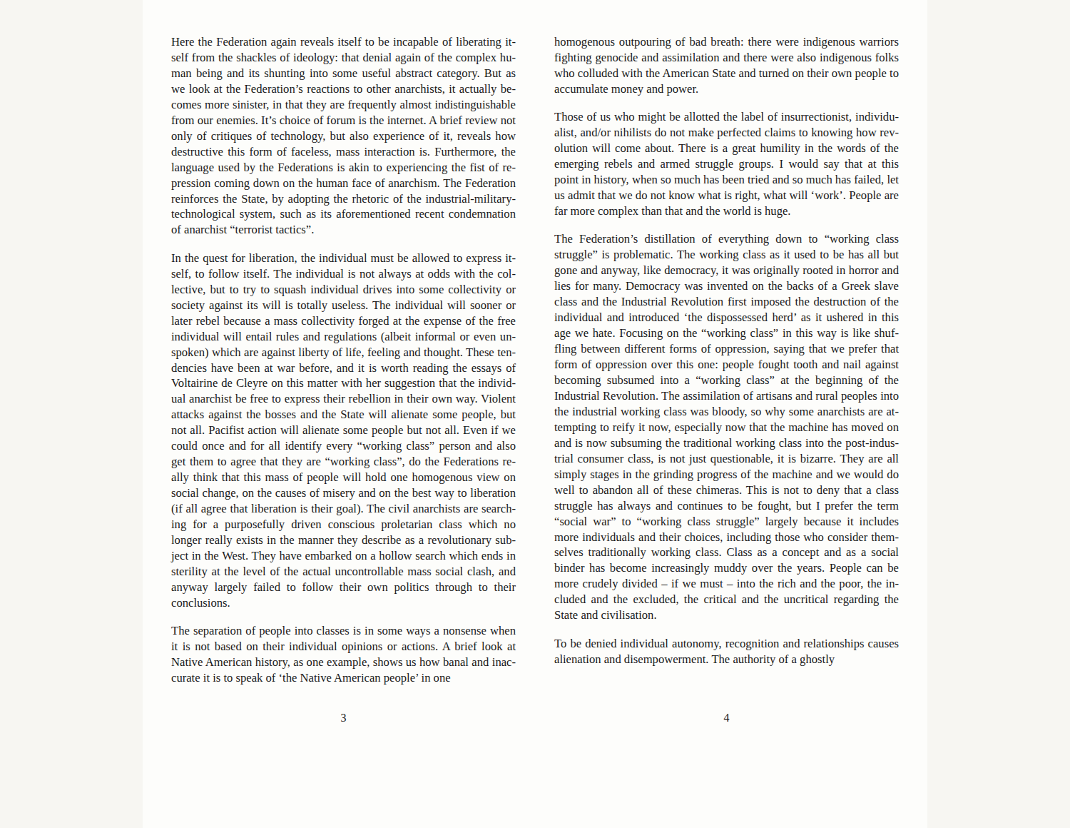Here the Federation again reveals itself to be incapable of liberating itself from the shackles of ideology: that denial again of the complex human being and its shunting into some useful abstract category. But as we look at the Federation’s reactions to other anarchists, it actually becomes more sinister, in that they are frequently almost indistinguishable from our enemies. It’s choice of forum is the internet. A brief review not only of critiques of technology, but also experience of it, reveals how destructive this form of faceless, mass interaction is. Furthermore, the language used by the Federations is akin to experiencing the fist of repression coming down on the human face of anarchism. The Federation reinforces the State, by adopting the rhetoric of the industrial-military-technological system, such as its aforementioned recent condemnation of anarchist “terrorist tactics”.
In the quest for liberation, the individual must be allowed to express itself, to follow itself. The individual is not always at odds with the collective, but to try to squash individual drives into some collectivity or society against its will is totally useless. The individual will sooner or later rebel because a mass collectivity forged at the expense of the free individual will entail rules and regulations (albeit informal or even unspoken) which are against liberty of life, feeling and thought. These tendencies have been at war before, and it is worth reading the essays of Voltairine de Cleyre on this matter with her suggestion that the individual anarchist be free to express their rebellion in their own way. Violent attacks against the bosses and the State will alienate some people, but not all. Pacifist action will alienate some people but not all. Even if we could once and for all identify every “working class” person and also get them to agree that they are “working class”, do the Federations really think that this mass of people will hold one homogenous view on social change, on the causes of misery and on the best way to liberation (if all agree that liberation is their goal). The civil anarchists are searching for a purposefully driven conscious proletarian class which no longer really exists in the manner they describe as a revolutionary subject in the West. They have embarked on a hollow search which ends in sterility at the level of the actual uncontrollable mass social clash, and anyway largely failed to follow their own politics through to their conclusions.
The separation of people into classes is in some ways a nonsense when it is not based on their individual opinions or actions. A brief look at Native American history, as one example, shows us how banal and inaccurate it is to speak of ‘the Native American people’ in one
3
homogenous outpouring of bad breath: there were indigenous warriors fighting genocide and assimilation and there were also indigenous folks who colluded with the American State and turned on their own people to accumulate money and power.
Those of us who might be allotted the label of insurrectionist, individualist, and/or nihilists do not make perfected claims to knowing how revolution will come about. There is a great humility in the words of the emerging rebels and armed struggle groups. I would say that at this point in history, when so much has been tried and so much has failed, let us admit that we do not know what is right, what will ‘work’. People are far more complex than that and the world is huge.
The Federation’s distillation of everything down to “working class struggle” is problematic. The working class as it used to be has all but gone and anyway, like democracy, it was originally rooted in horror and lies for many. Democracy was invented on the backs of a Greek slave class and the Industrial Revolution first imposed the destruction of the individual and introduced ‘the dispossessed herd’ as it ushered in this age we hate. Focusing on the “working class” in this way is like shuffling between different forms of oppression, saying that we prefer that form of oppression over this one: people fought tooth and nail against becoming subsumed into a “working class” at the beginning of the Industrial Revolution. The assimilation of artisans and rural peoples into the industrial working class was bloody, so why some anarchists are attempting to reify it now, especially now that the machine has moved on and is now subsuming the traditional working class into the post-industrial consumer class, is not just questionable, it is bizarre. They are all simply stages in the grinding progress of the machine and we would do well to abandon all of these chimeras. This is not to deny that a class struggle has always and continues to be fought, but I prefer the term “social war” to “working class struggle” largely because it includes more individuals and their choices, including those who consider themselves traditionally working class. Class as a concept and as a social binder has become increasingly muddy over the years. People can be more crudely divided – if we must – into the rich and the poor, the included and the excluded, the critical and the uncritical regarding the State and civilisation.
To be denied individual autonomy, recognition and relationships causes alienation and disempowerment. The authority of a ghostly
4